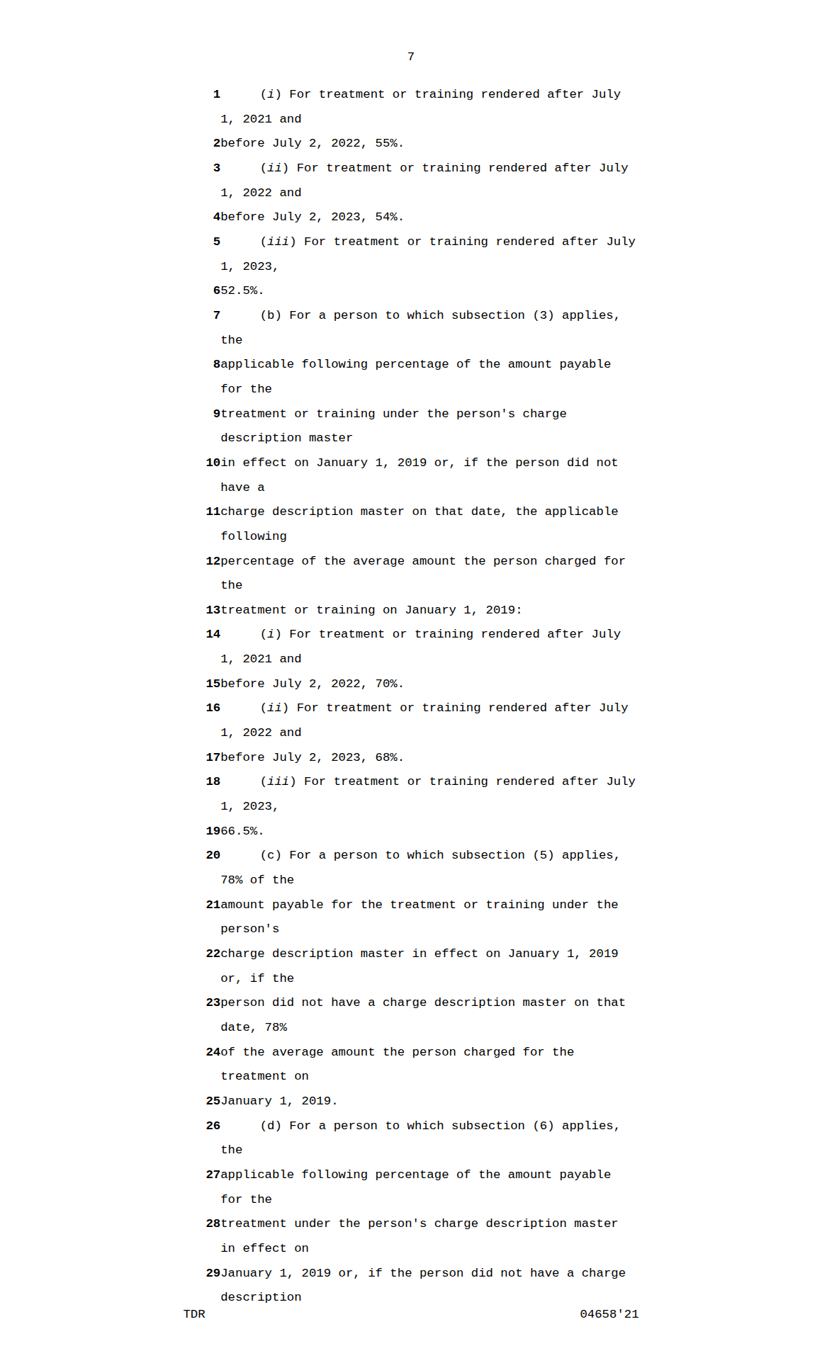7
| 1 | ( i ) For treatment or training rendered after July 1, 2021 and |
| 2 | before July 2, 2022, 55%. |
| 3 | ( ii ) For treatment or training rendered after July 1, 2022 and |
| 4 | before July 2, 2023, 54%. |
| 5 | ( iii ) For treatment or training rendered after July 1, 2023, |
| 6 | 52.5%. |
| 7 | (b) For a person to which subsection (3) applies, the |
| 8 | applicable following percentage of the amount payable for the |
| 9 | treatment or training under the person's charge description master |
| 10 | in effect on January 1, 2019 or, if the person did not have a |
| 11 | charge description master on that date, the applicable following |
| 12 | percentage of the average amount the person charged for the |
| 13 | treatment or training on January 1, 2019: |
| 14 | ( i ) For treatment or training rendered after July 1, 2021 and |
| 15 | before July 2, 2022, 70%. |
| 16 | ( ii ) For treatment or training rendered after July 1, 2022 and |
| 17 | before July 2, 2023, 68%. |
| 18 | ( iii ) For treatment or training rendered after July 1, 2023, |
| 19 | 66.5%. |
| 20 | (c) For a person to which subsection (5) applies, 78% of the |
| 21 | amount payable for the treatment or training under the person's |
| 22 | charge description master in effect on January 1, 2019 or, if the |
| 23 | person did not have a charge description master on that date, 78% |
| 24 | of the average amount the person charged for the treatment on |
| 25 | January 1, 2019. |
| 26 | (d) For a person to which subsection (6) applies, the |
| 27 | applicable following percentage of the amount payable for the |
| 28 | treatment under the person's charge description master in effect on |
| 29 | January 1, 2019 or, if the person did not have a charge description |
TDR 04658'21